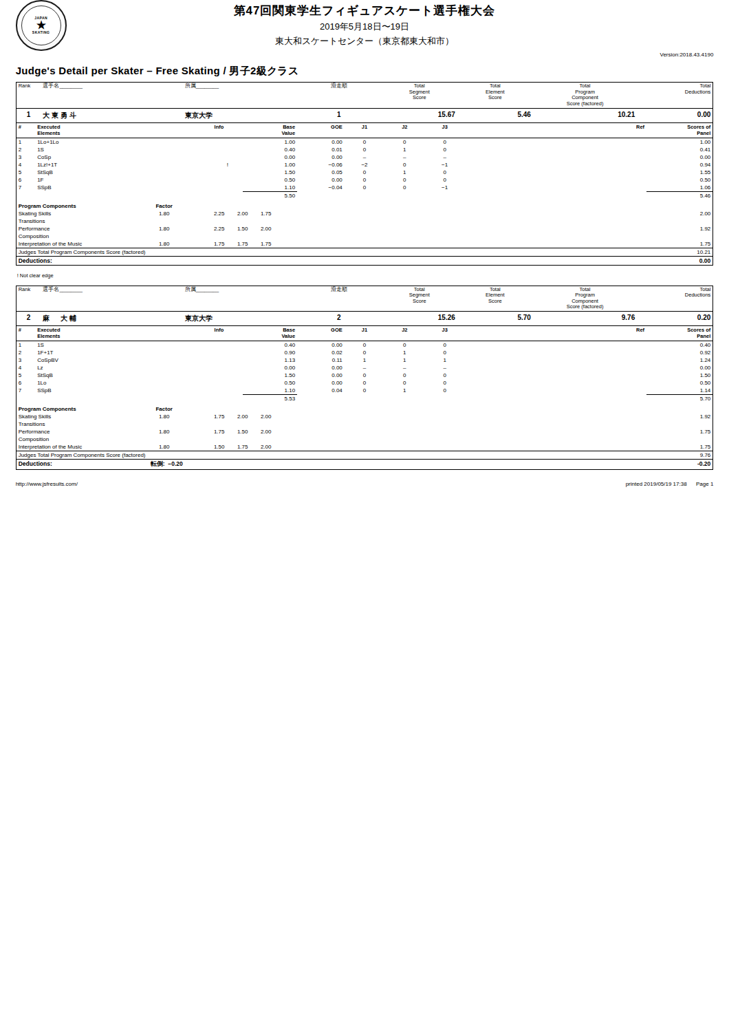JAPAN
★
SKATING
第47回関東学生フィギュアスケート選手権大会
2019年5月18日〜19日
東大和スケートセンター（東京都東大和市）
Version:2018.43.4190
Judge's Detail per Skater – Free Skating / 男子2級クラス
| Rank | 選手名________ | 所属________ | 滑走順 | Total Segment Score | Total Element Score | Total Program Component Score (factored) | Total Deductions |
| 1 | 大 東 勇 斗 | 東京大学 | 1 | 15.67 | 5.46 | 10.21 | 0.00 |
| # | Executed Elements | Info | Base Value | GOE | J1 | J2 | J3 | | Ref | Scores of Panel |
| --- | --- | --- | --- | --- | --- | --- | --- | --- | --- | --- |
| 1 | 1Lo+1Lo | | 1.00 | 0.00 | 0 | 0 | 0 | | | 1.00 |
| 2 | 1S | | 0.40 | 0.01 | 0 | 1 | 0 | | | 0.41 |
| 3 | CoSp | | 0.00 | 0.00 | – | – | – | | | 0.00 |
| 4 | 1Lz!+1T | ! | 1.00 | −0.06 | −2 | 0 | −1 | | | 0.94 |
| 5 | StSqB | | 1.50 | 0.05 | 0 | 1 | 0 | | | 1.55 |
| 6 | 1F | | 0.50 | 0.00 | 0 | 0 | 0 | | | 0.50 |
| 7 | SSpB | | 1.10 | −0.04 | 0 | 0 | −1 | | | 1.06 |
| | | | 5.50 | | | | | | | 5.46 |
| Program Components | Factor | | | | | | |
| Skating Skills | 1.80 | | 2.25 | 2.00 | 1.75 | | 2.00 |
| Transitions | | | | | | | |
| Performance | 1.80 | | 2.25 | 1.50 | 2.00 | | 1.92 |
| Composition | | | | | | | |
| Interpretation of the Music | 1.80 | | 1.75 | 1.75 | 1.75 | | 1.75 |
| Judges Total Program Components Score (factored) | 10.21 |
| Deductions: | | 0.00 |
! Not clear edge
| Rank | 選手名________ | 所属________ | 滑走順 | Total Segment Score | Total Element Score | Total Program Component Score (factored) | Total Deductions |
| 2 | 麻 大 輔 | 東京大学 | 2 | 15.26 | 5.70 | 9.76 | 0.20 |
| # | Executed Elements | Info | Base Value | GOE | J1 | J2 | J3 | | Ref | Scores of Panel |
| --- | --- | --- | --- | --- | --- | --- | --- | --- | --- | --- |
| 1 | 1S | | 0.40 | 0.00 | 0 | 0 | 0 | | | 0.40 |
| 2 | 1F+1T | | 0.90 | 0.02 | 0 | 1 | 0 | | | 0.92 |
| 3 | CoSpBV | | 1.13 | 0.11 | 1 | 1 | 1 | | | 1.24 |
| 4 | Lz | | 0.00 | 0.00 | – | – | – | | | 0.00 |
| 5 | StSqB | | 1.50 | 0.00 | 0 | 0 | 0 | | | 1.50 |
| 6 | 1Lo | | 0.50 | 0.00 | 0 | 0 | 0 | | | 0.50 |
| 7 | SSpB | | 1.10 | 0.04 | 0 | 1 | 0 | | | 1.14 |
| | | | 5.53 | | | | | | | 5.70 |
| Program Components | Factor | | | | | | |
| Skating Skills | 1.80 | | 1.75 | 2.00 | 2.00 | | 1.92 |
| Transitions | | | | | | | |
| Performance | 1.80 | | 1.75 | 1.50 | 2.00 | | 1.75 |
| Composition | | | | | | | |
| Interpretation of the Music | 1.80 | | 1.50 | 1.75 | 2.00 | | 1.75 |
| Judges Total Program Components Score (factored) | 9.76 |
| Deductions: | 転倒: −0.20 | -0.20 |
http://www.jsfresults.com/
printed 2019/05/19 17:38 Page 1